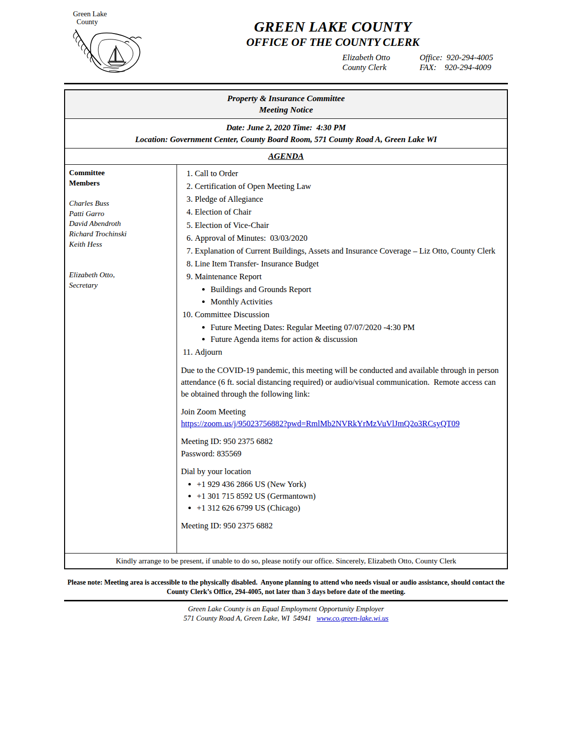Green Lake
County
GREEN LAKE COUNTY
OFFICE OF THE COUNTY CLERK
Elizabeth Otto
County Clerk
Office: 920-294-4005
FAX: 920-294-4009
| Property & Insurance Committee Meeting Notice |
| Date: June 2, 2020 Time: 4:30 PM Location: Government Center, County Board Room, 571 County Road A, Green Lake WI |
| AGENDA |
| Committee Members Charles Buss Patti Garro David Abendroth Richard Trochinski Keith Hess Elizabeth Otto, Secretary | Call to Order Certification of Open Meeting Law Pledge of Allegiance Election of Chair Election of Vice-Chair Approval of Minutes: 03/03/2020 Explanation of Current Buildings, Assets and Insurance Coverage – Liz Otto, County Clerk Line Item Transfer- Insurance Budget Maintenance Report Buildings and Grounds Report Monthly Activities Committee Discussion Future Meeting Dates: Regular Meeting 07/07/2020 -4:30 PM Future Agenda items for action & discussion Adjourn Due to the COVID-19 pandemic, this meeting will be conducted and available through in person attendance (6 ft. social distancing required) or audio/visual communication. Remote access can be obtained through the following link: Join Zoom Meeting https://zoom.us/j/95023756882?pwd=RmlMb2NVRkYrMzVuVlJmQ2o3RCsyQT09 Meeting ID: 950 2375 6882 Password: 835569 Dial by your location +1 929 436 2866 US (New York) +1 301 715 8592 US (Germantown) +1 312 626 6799 US (Chicago) Meeting ID: 950 2375 6882 |
| Kindly arrange to be present, if unable to do so, please notify our office. Sincerely, Elizabeth Otto, County Clerk |
Please note: Meeting area is accessible to the physically disabled. Anyone planning to attend who needs visual or audio assistance, should contact the County Clerk’s Office, 294-4005, not later than 3 days before date of the meeting.
Green Lake County is an Equal Employment Opportunity Employer
571 County Road A, Green Lake, WI 54941 www.co.green-lake.wi.us